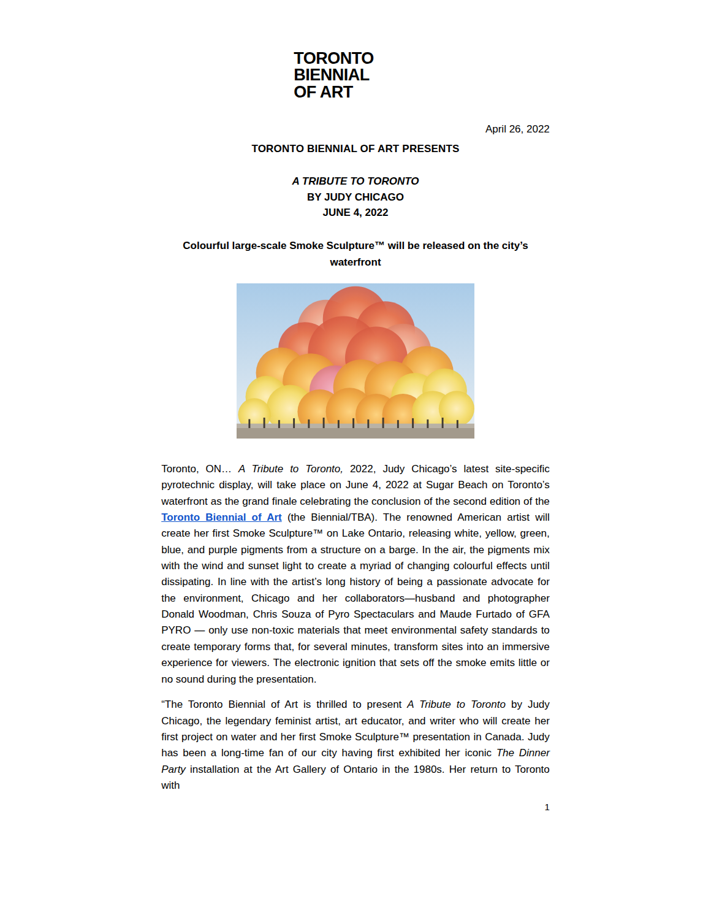TORONTO
BIENNIAL
OF ART
April 26, 2022
TORONTO BIENNIAL OF ART PRESENTS
A TRIBUTE TO TORONTO
BY JUDY CHICAGO
JUNE 4, 2022
Colourful large-scale Smoke Sculpture™ will be released on the city’s waterfront
Toronto, ON… A Tribute to Toronto, 2022, Judy Chicago’s latest site-specific pyrotechnic display, will take place on June 4, 2022 at Sugar Beach on Toronto’s waterfront as the grand finale celebrating the conclusion of the second edition of the Toronto Biennial of Art (the Biennial/TBA). The renowned American artist will create her first Smoke Sculpture™ on Lake Ontario, releasing white, yellow, green, blue, and purple pigments from a structure on a barge. In the air, the pigments mix with the wind and sunset light to create a myriad of changing colourful effects until dissipating. In line with the artist’s long history of being a passionate advocate for the environment, Chicago and her collaborators—husband and photographer Donald Woodman, Chris Souza of Pyro Spectaculars and Maude Furtado of GFA PYRO — only use non-toxic materials that meet environmental safety standards to create temporary forms that, for several minutes, transform sites into an immersive experience for viewers. The electronic ignition that sets off the smoke emits little or no sound during the presentation.
“The Toronto Biennial of Art is thrilled to present A Tribute to Toronto by Judy Chicago, the legendary feminist artist, art educator, and writer who will create her first project on water and her first Smoke Sculpture™ presentation in Canada. Judy has been a long-time fan of our city having first exhibited her iconic The Dinner Party installation at the Art Gallery of Ontario in the 1980s. Her return to Toronto with
1